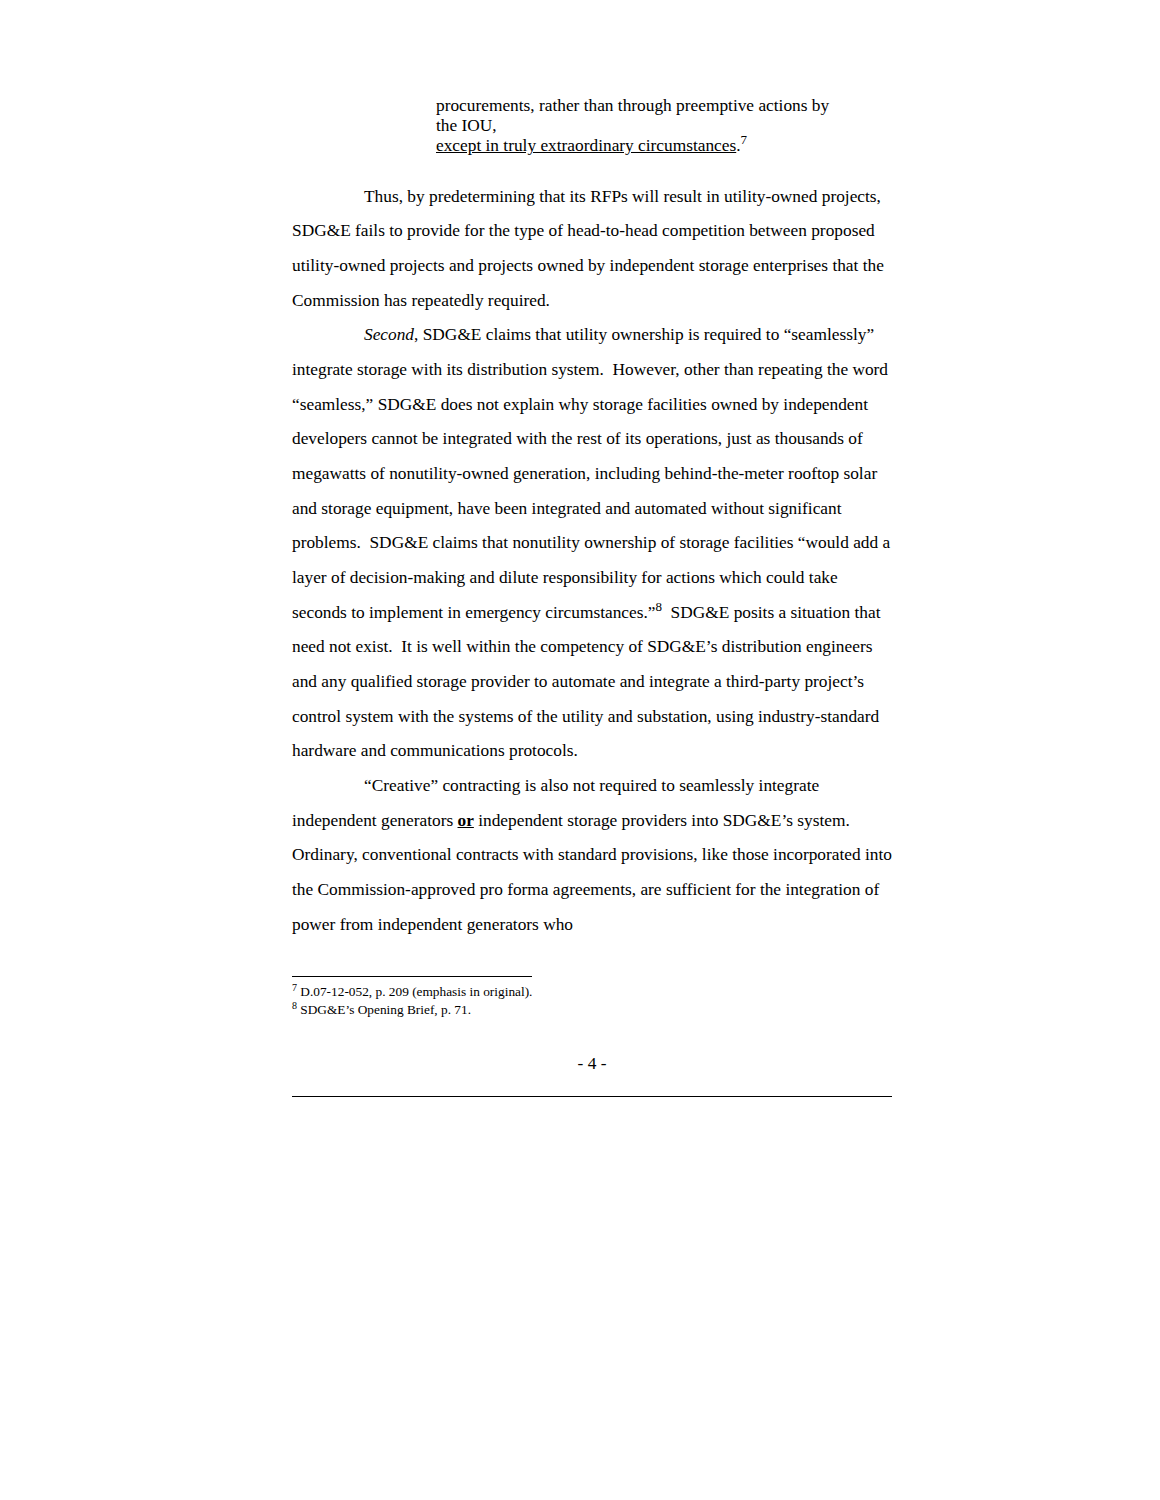procurements, rather than through preemptive actions by the IOU,
except in truly extraordinary circumstances.7
Thus, by predetermining that its RFPs will result in utility-owned projects, SDG&E fails to provide for the type of head-to-head competition between proposed utility-owned projects and projects owned by independent storage enterprises that the Commission has repeatedly required.
Second, SDG&E claims that utility ownership is required to “seamlessly” integrate storage with its distribution system. However, other than repeating the word “seamless,” SDG&E does not explain why storage facilities owned by independent developers cannot be integrated with the rest of its operations, just as thousands of megawatts of nonutility-owned generation, including behind-the-meter rooftop solar and storage equipment, have been integrated and automated without significant problems. SDG&E claims that nonutility ownership of storage facilities “would add a layer of decision-making and dilute responsibility for actions which could take seconds to implement in emergency circumstances.”8 SDG&E posits a situation that need not exist. It is well within the competency of SDG&E’s distribution engineers and any qualified storage provider to automate and integrate a third-party project’s control system with the systems of the utility and substation, using industry-standard hardware and communications protocols.
“Creative” contracting is also not required to seamlessly integrate independent generators or independent storage providers into SDG&E’s system. Ordinary, conventional contracts with standard provisions, like those incorporated into the Commission-approved pro forma agreements, are sufficient for the integration of power from independent generators who
7 D.07-12-052, p. 209 (emphasis in original).
8 SDG&E’s Opening Brief, p. 71.
- 4 -